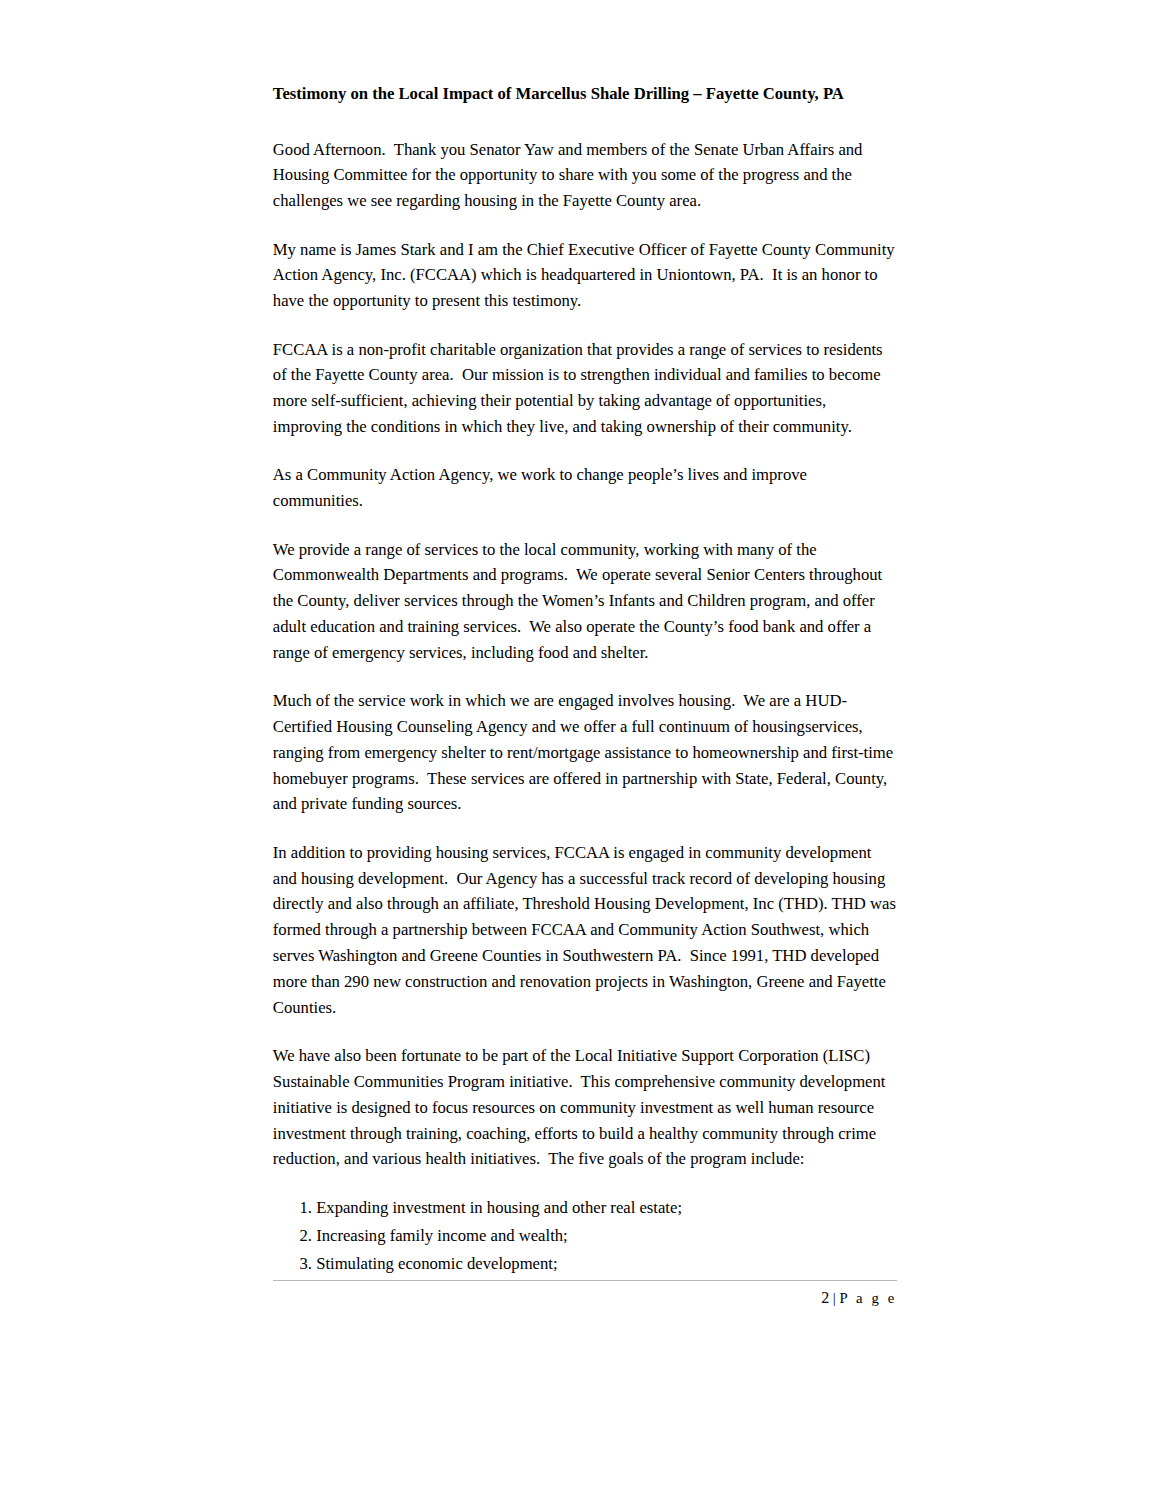Testimony on the Local Impact of Marcellus Shale Drilling – Fayette County, PA
Good Afternoon. Thank you Senator Yaw and members of the Senate Urban Affairs and Housing Committee for the opportunity to share with you some of the progress and the challenges we see regarding housing in the Fayette County area.
My name is James Stark and I am the Chief Executive Officer of Fayette County Community Action Agency, Inc. (FCCAA) which is headquartered in Uniontown, PA. It is an honor to have the opportunity to present this testimony.
FCCAA is a non-profit charitable organization that provides a range of services to residents of the Fayette County area. Our mission is to strengthen individual and families to become more self-sufficient, achieving their potential by taking advantage of opportunities, improving the conditions in which they live, and taking ownership of their community.
As a Community Action Agency, we work to change people’s lives and improve communities.
We provide a range of services to the local community, working with many of the Commonwealth Departments and programs. We operate several Senior Centers throughout the County, deliver services through the Women’s Infants and Children program, and offer adult education and training services. We also operate the County’s food bank and offer a range of emergency services, including food and shelter.
Much of the service work in which we are engaged involves housing. We are a HUD-Certified Housing Counseling Agency and we offer a full continuum of housingservices, ranging from emergency shelter to rent/mortgage assistance to homeownership and first-time homebuyer programs. These services are offered in partnership with State, Federal, County, and private funding sources.
In addition to providing housing services, FCCAA is engaged in community development and housing development. Our Agency has a successful track record of developing housing directly and also through an affiliate, Threshold Housing Development, Inc (THD). THD was formed through a partnership between FCCAA and Community Action Southwest, which serves Washington and Greene Counties in Southwestern PA. Since 1991, THD developed more than 290 new construction and renovation projects in Washington, Greene and Fayette Counties.
We have also been fortunate to be part of the Local Initiative Support Corporation (LISC) Sustainable Communities Program initiative. This comprehensive community development initiative is designed to focus resources on community investment as well human resource investment through training, coaching, efforts to build a healthy community through crime reduction, and various health initiatives. The five goals of the program include:
Expanding investment in housing and other real estate;
Increasing family income and wealth;
Stimulating economic development;
2 | P a g e